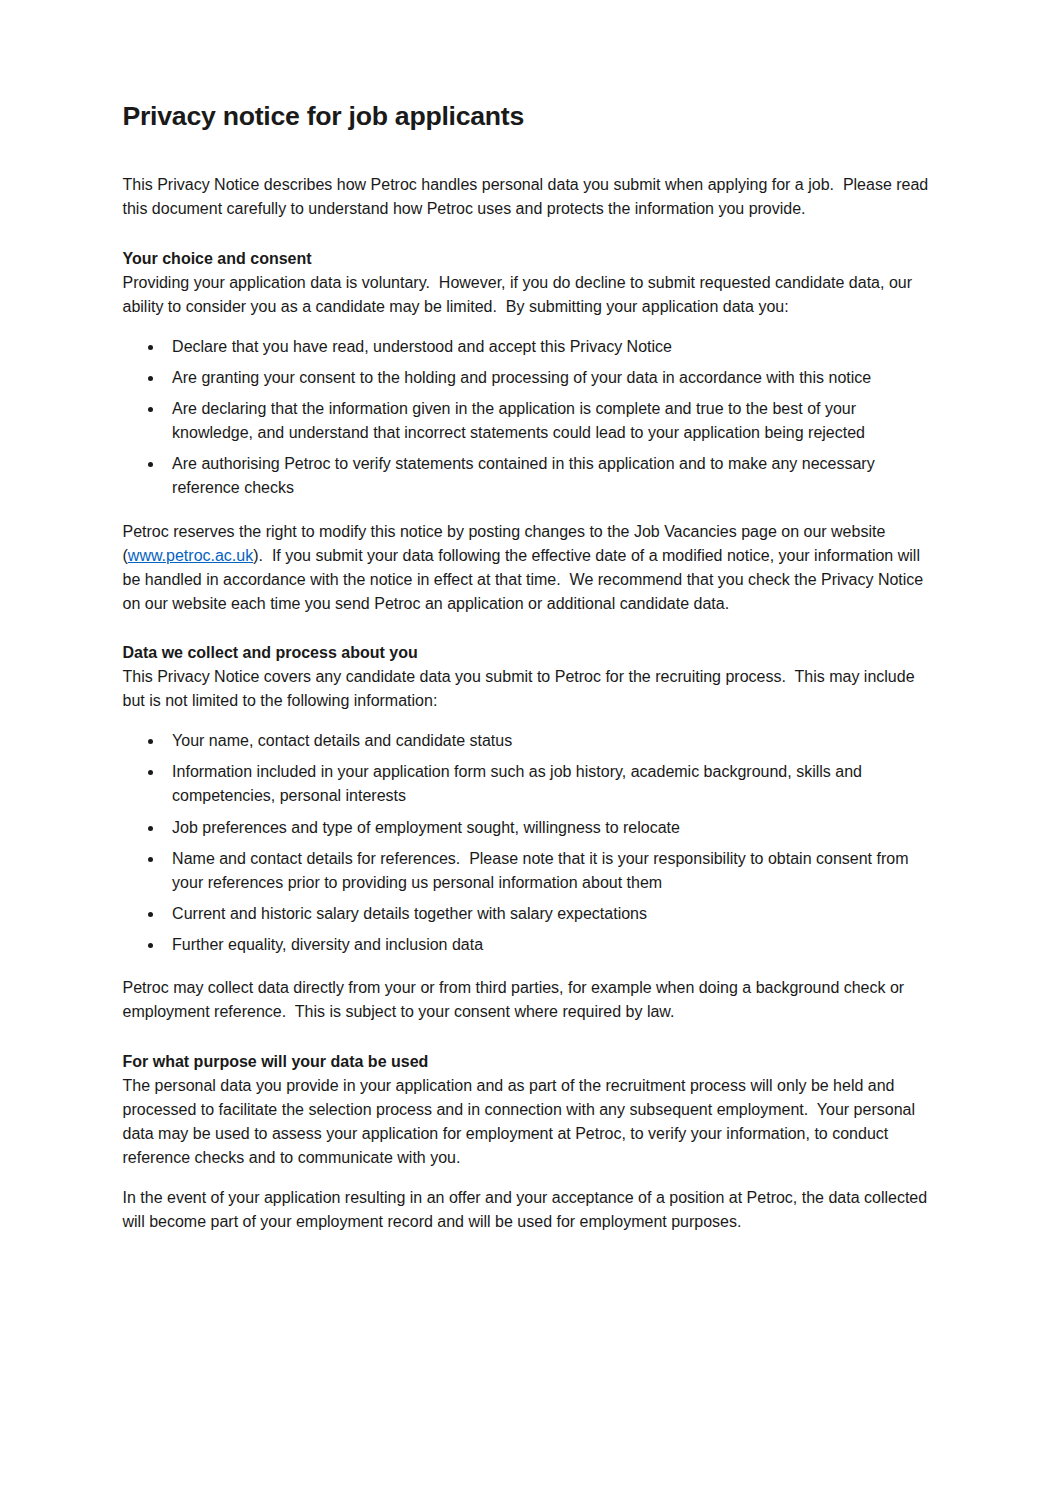Privacy notice for job applicants
This Privacy Notice describes how Petroc handles personal data you submit when applying for a job. Please read this document carefully to understand how Petroc uses and protects the information you provide.
Your choice and consent
Providing your application data is voluntary. However, if you do decline to submit requested candidate data, our ability to consider you as a candidate may be limited. By submitting your application data you:
Declare that you have read, understood and accept this Privacy Notice
Are granting your consent to the holding and processing of your data in accordance with this notice
Are declaring that the information given in the application is complete and true to the best of your knowledge, and understand that incorrect statements could lead to your application being rejected
Are authorising Petroc to verify statements contained in this application and to make any necessary reference checks
Petroc reserves the right to modify this notice by posting changes to the Job Vacancies page on our website (www.petroc.ac.uk). If you submit your data following the effective date of a modified notice, your information will be handled in accordance with the notice in effect at that time. We recommend that you check the Privacy Notice on our website each time you send Petroc an application or additional candidate data.
Data we collect and process about you
This Privacy Notice covers any candidate data you submit to Petroc for the recruiting process. This may include but is not limited to the following information:
Your name, contact details and candidate status
Information included in your application form such as job history, academic background, skills and competencies, personal interests
Job preferences and type of employment sought, willingness to relocate
Name and contact details for references. Please note that it is your responsibility to obtain consent from your references prior to providing us personal information about them
Current and historic salary details together with salary expectations
Further equality, diversity and inclusion data
Petroc may collect data directly from your or from third parties, for example when doing a background check or employment reference. This is subject to your consent where required by law.
For what purpose will your data be used
The personal data you provide in your application and as part of the recruitment process will only be held and processed to facilitate the selection process and in connection with any subsequent employment. Your personal data may be used to assess your application for employment at Petroc, to verify your information, to conduct reference checks and to communicate with you.
In the event of your application resulting in an offer and your acceptance of a position at Petroc, the data collected will become part of your employment record and will be used for employment purposes.